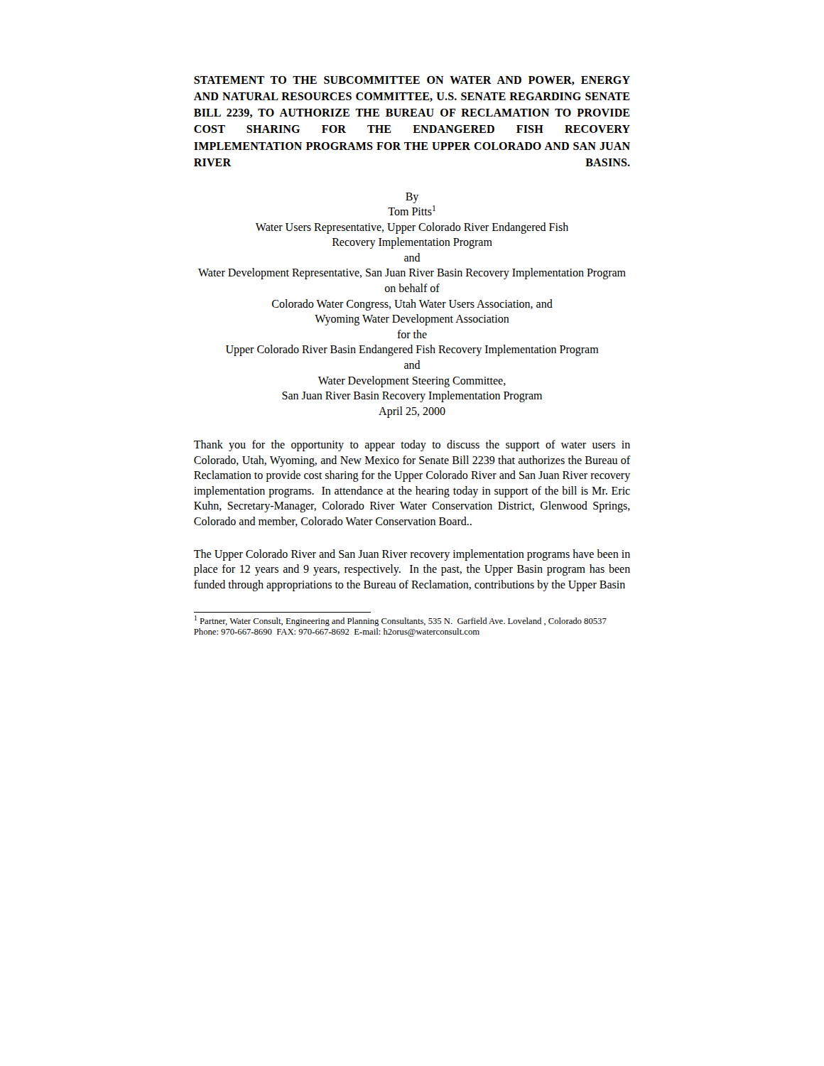STATEMENT TO THE SUBCOMMITTEE ON WATER AND POWER, ENERGY AND NATURAL RESOURCES COMMITTEE, U.S. SENATE REGARDING SENATE BILL 2239, TO AUTHORIZE THE BUREAU OF RECLAMATION TO PROVIDE COST SHARING FOR THE ENDANGERED FISH RECOVERY IMPLEMENTATION PROGRAMS FOR THE UPPER COLORADO AND SAN JUAN RIVER BASINS.
By
Tom Pitts1
Water Users Representative, Upper Colorado River Endangered Fish
Recovery Implementation Program
and
Water Development Representative, San Juan River Basin Recovery Implementation Program
on behalf of
Colorado Water Congress, Utah Water Users Association, and
Wyoming Water Development Association
for the
Upper Colorado River Basin Endangered Fish Recovery Implementation Program
and
Water Development Steering Committee,
San Juan River Basin Recovery Implementation Program
April 25, 2000
Thank you for the opportunity to appear today to discuss the support of water users in Colorado, Utah, Wyoming, and New Mexico for Senate Bill 2239 that authorizes the Bureau of Reclamation to provide cost sharing for the Upper Colorado River and San Juan River recovery implementation programs. In attendance at the hearing today in support of the bill is Mr. Eric Kuhn, Secretary-Manager, Colorado River Water Conservation District, Glenwood Springs, Colorado and member, Colorado Water Conservation Board..
The Upper Colorado River and San Juan River recovery implementation programs have been in place for 12 years and 9 years, respectively. In the past, the Upper Basin program has been funded through appropriations to the Bureau of Reclamation, contributions by the Upper Basin
1 Partner, Water Consult, Engineering and Planning Consultants, 535 N. Garfield Ave. Loveland , Colorado 80537
Phone: 970-667-8690 FAX: 970-667-8692 E-mail: h2orus@waterconsult.com